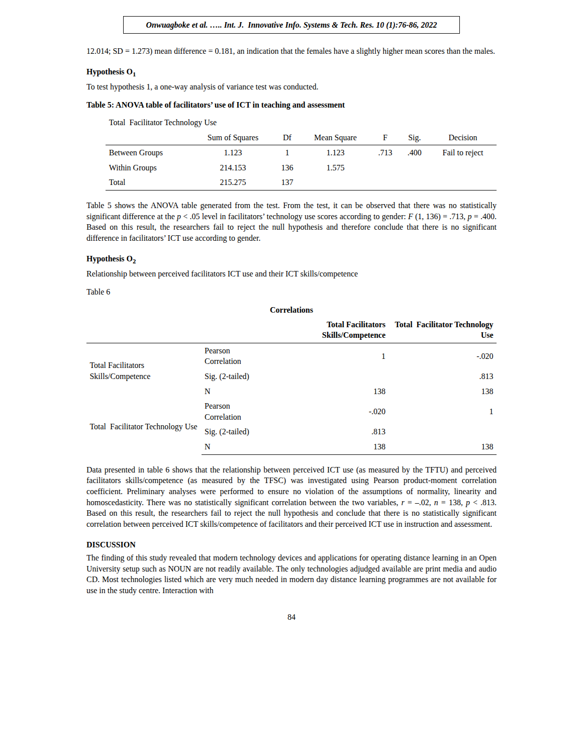Onwuagboke et al. ….. Int. J. Innovative Info. Systems & Tech. Res. 10 (1):76-86, 2022
12.014; SD = 1.273) mean difference = 0.181, an indication that the females have a slightly higher mean scores than the males.
Hypothesis O1
To test hypothesis 1, a one-way analysis of variance test was conducted.
Table 5: ANOVA table of facilitators’ use of ICT in teaching and assessment
| Total Facilitator Technology Use |
| | Sum of Squares | Df | Mean Square | F | Sig. | Decision |
| Between Groups | 1.123 | 1 | 1.123 | .713 | .400 | Fail to reject |
| Within Groups | 214.153 | 136 | 1.575 | | | |
| Total | 215.275 | 137 | | | | |
Table 5 shows the ANOVA table generated from the test. From the test, it can be observed that there was no statistically significant difference at the p < .05 level in facilitators’ technology use scores according to gender: F (1, 136) = .713, p = .400. Based on this result, the researchers fail to reject the null hypothesis and therefore conclude that there is no significant difference in facilitators’ ICT use according to gender.
Hypothesis O2
Relationship between perceived facilitators ICT use and their ICT skills/competence
Table 6
Correlations
| | | Total Facilitators Skills/Competence | Total Facilitator Technology Use |
| --- | --- | --- | --- |
| Total Facilitators Skills/Competence | Pearson Correlation | 1 | -.020 |
| Sig. (2-tailed) | | .813 |
| N | 138 | 138 |
| Total Facilitator Technology Use | Pearson Correlation | -.020 | 1 |
| Sig. (2-tailed) | .813 | |
| N | 138 | 138 |
Data presented in table 6 shows that the relationship between perceived ICT use (as measured by the TFTU) and perceived facilitators skills/competence (as measured by the TFSC) was investigated using Pearson product-moment correlation coefficient. Preliminary analyses were performed to ensure no violation of the assumptions of normality, linearity and homoscedasticity. There was no statistically significant correlation between the two variables, r = –.02, n = 138, p < .813. Based on this result, the researchers fail to reject the null hypothesis and conclude that there is no statistically significant correlation between perceived ICT skills/competence of facilitators and their perceived ICT use in instruction and assessment.
DISCUSSION
The finding of this study revealed that modern technology devices and applications for operating distance learning in an Open University setup such as NOUN are not readily available. The only technologies adjudged available are print media and audio CD. Most technologies listed which are very much needed in modern day distance learning programmes are not available for use in the study centre. Interaction with
84